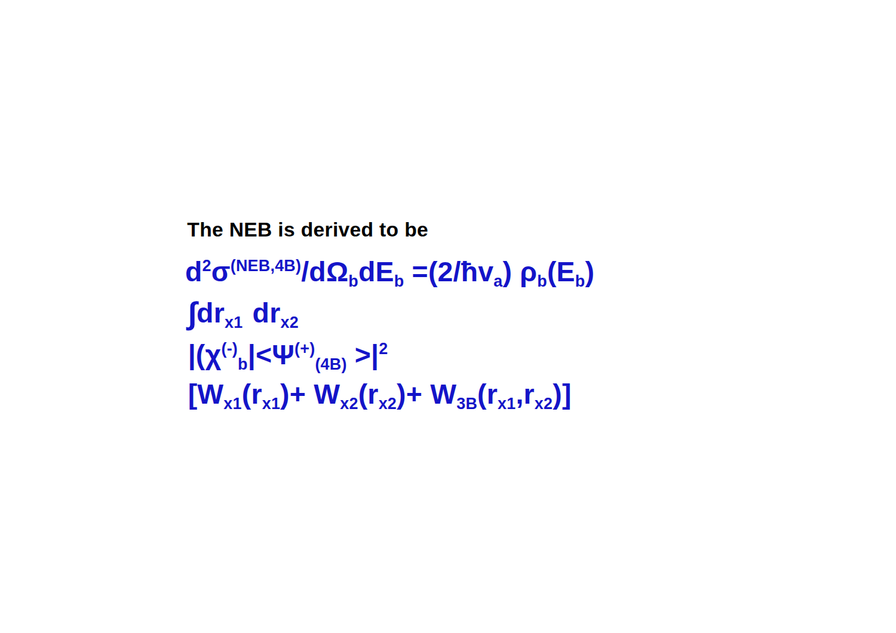The NEB is derived to be
d2σ(NEB,4B)/dΩbdEb =(2/ħva) ρb(Eb) ∫drx1 drx2 |(χ(-)b|<Ψ(+)(4B) >|2 [Wx1(rx1)+ Wx2(rx2)+ W3B(rx1,rx2)]